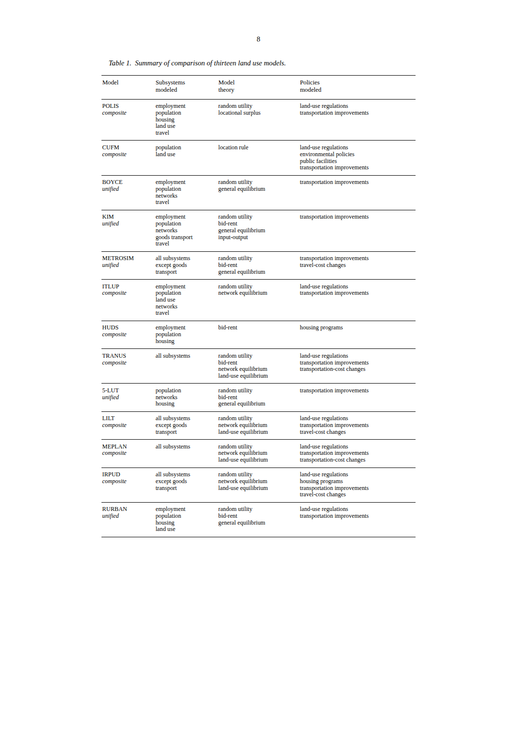8
Table 1. Summary of comparison of thirteen land use models.
| Model | Subsystems modeled | Model theory | Policies modeled |
| --- | --- | --- | --- |
| POLIS composite | employment population housing land use travel | random utility locational surplus | land-use regulations transportation improvements |
| CUFM composite | population land use | location rule | land-use regulations environmental policies public facilities transportation improvements |
| BOYCE unified | employment population networks travel | random utility general equilibrium | transportation improvements |
| KIM unified | employment population networks goods transport travel | random utility bid-rent general equilibrium input-output | transportation improvements |
| METROSIM unified | all subsystems except goods transport | random utility bid-rent general equilibrium | transportation improvements travel-cost changes |
| ITLUP composite | employment population land use networks travel | random utility network equilibrium | land-use regulations transportation improvements |
| HUDS composite | employment population housing | bid-rent | housing programs |
| TRANUS composite | all subsystems | random utility bid-rent network equilibrium land-use equilibrium | land-use regulations transportation improvements transportation-cost changes |
| 5-LUT unified | population networks housing | random utility bid-rent general equilibrium | transportation improvements |
| LILT composite | all subsystems except goods transport | random utility network equilibrium land-use equilibrium | land-use regulations transportation improvements travel-cost changes |
| MEPLAN composite | all subsystems | random utility network equilibrium land-use equilibrium | land-use regulations transportation improvements transportation-cost changes |
| IRPUD composite | all subsystems except goods transport | random utility network equilibrium land-use equilibrium | land-use regulations housing programs transportation improvements travel-cost changes |
| RURBAN unified | employment population housing land use | random utility bid-rent general equilibrium | land-use regulations transportation improvements |